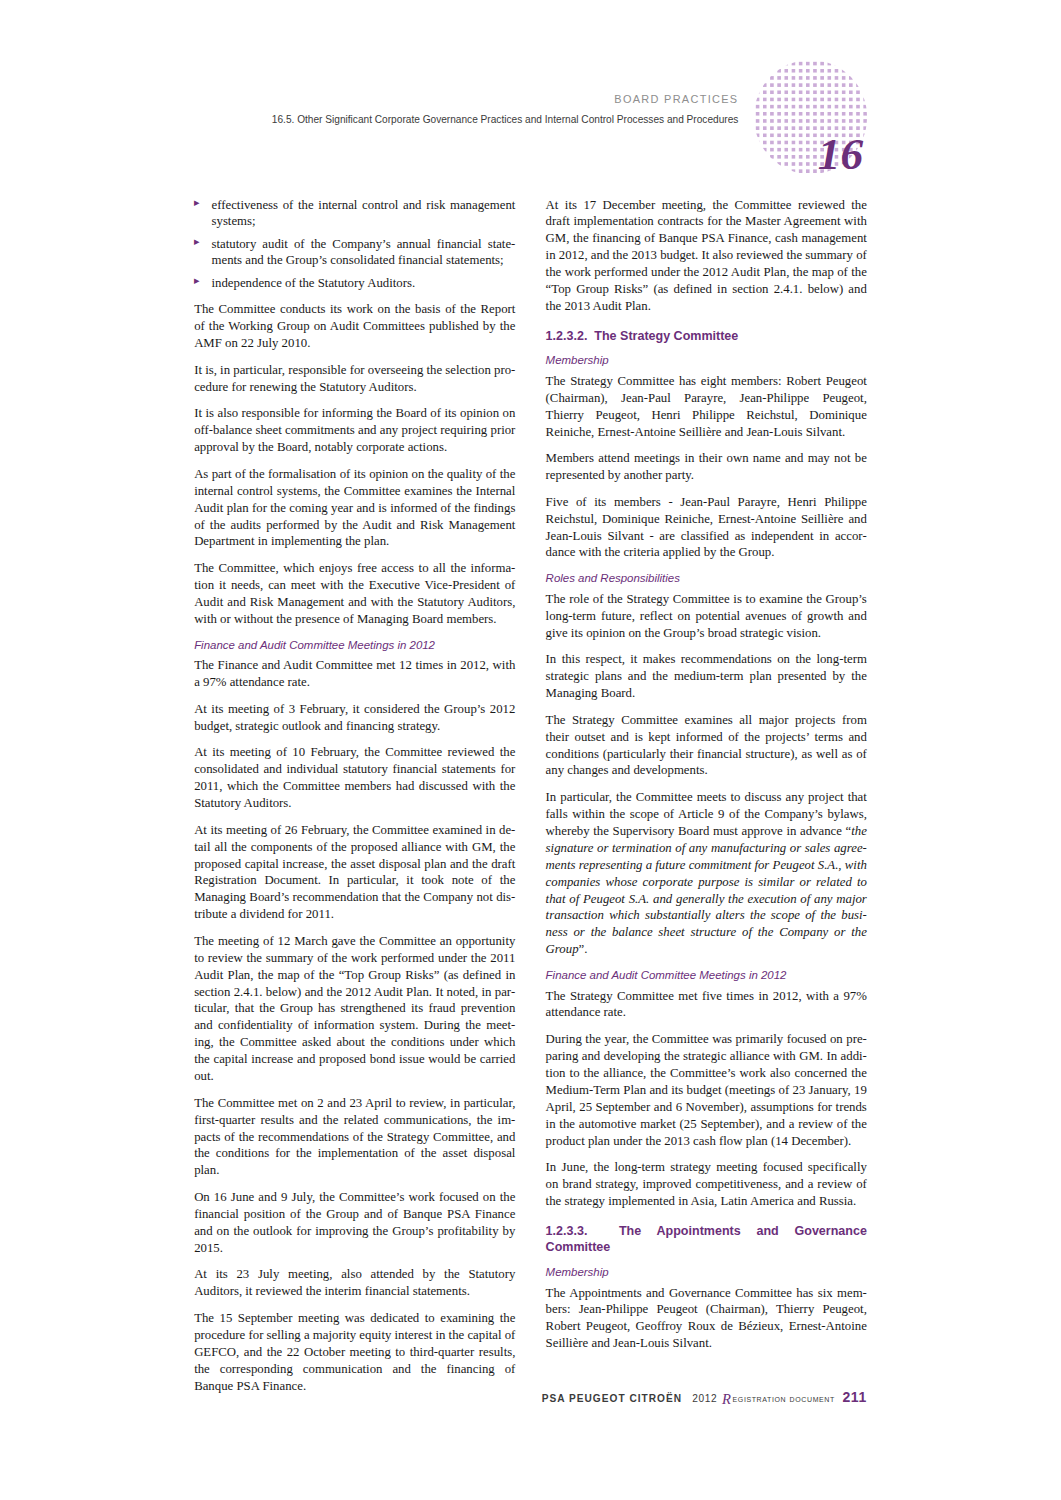Board Practices
16.5. Other Significant Corporate Governance Practices and Internal Control Processes and Procedures
16
effectiveness of the internal control and risk management systems;
statutory audit of the Company’s annual financial statements and the Group’s consolidated financial statements;
independence of the Statutory Auditors.
The Committee conducts its work on the basis of the Report of the Working Group on Audit Committees published by the AMF on 22 July 2010.
It is, in particular, responsible for overseeing the selection procedure for renewing the Statutory Auditors.
It is also responsible for informing the Board of its opinion on off-balance sheet commitments and any project requiring prior approval by the Board, notably corporate actions.
As part of the formalisation of its opinion on the quality of the internal control systems, the Committee examines the Internal Audit plan for the coming year and is informed of the findings of the audits performed by the Audit and Risk Management Department in implementing the plan.
The Committee, which enjoys free access to all the information it needs, can meet with the Executive Vice-President of Audit and Risk Management and with the Statutory Auditors, with or without the presence of Managing Board members.
Finance and Audit Committee Meetings in 2012
The Finance and Audit Committee met 12 times in 2012, with a 97% attendance rate.
At its meeting of 3 February, it considered the Group’s 2012 budget, strategic outlook and financing strategy.
At its meeting of 10 February, the Committee reviewed the consolidated and individual statutory financial statements for 2011, which the Committee members had discussed with the Statutory Auditors.
At its meeting of 26 February, the Committee examined in detail all the components of the proposed alliance with GM, the proposed capital increase, the asset disposal plan and the draft Registration Document. In particular, it took note of the Managing Board’s recommendation that the Company not distribute a dividend for 2011.
The meeting of 12 March gave the Committee an opportunity to review the summary of the work performed under the 2011 Audit Plan, the map of the “Top Group Risks” (as defined in section 2.4.1. below) and the 2012 Audit Plan. It noted, in particular, that the Group has strengthened its fraud prevention and confidentiality of information system. During the meeting, the Committee asked about the conditions under which the capital increase and proposed bond issue would be carried out.
The Committee met on 2 and 23 April to review, in particular, first-quarter results and the related communications, the impacts of the recommendations of the Strategy Committee, and the conditions for the implementation of the asset disposal plan.
On 16 June and 9 July, the Committee’s work focused on the financial position of the Group and of Banque PSA Finance and on the outlook for improving the Group’s profitability by 2015.
At its 23 July meeting, also attended by the Statutory Auditors, it reviewed the interim financial statements.
The 15 September meeting was dedicated to examining the procedure for selling a majority equity interest in the capital of GEFCO, and the 22 October meeting to third-quarter results, the corresponding communication and the financing of Banque PSA Finance.
At its 17 December meeting, the Committee reviewed the draft implementation contracts for the Master Agreement with GM, the financing of Banque PSA Finance, cash management in 2012, and the 2013 budget. It also reviewed the summary of the work performed under the 2012 Audit Plan, the map of the “Top Group Risks” (as defined in section 2.4.1. below) and the 2013 Audit Plan.
1.2.3.2. The Strategy Committee
Membership
The Strategy Committee has eight members: Robert Peugeot (Chairman), Jean-Paul Parayre, Jean-Philippe Peugeot, Thierry Peugeot, Henri Philippe Reichstul, Dominique Reiniche, Ernest-Antoine Seillière and Jean-Louis Silvant.
Members attend meetings in their own name and may not be represented by another party.
Five of its members - Jean-Paul Parayre, Henri Philippe Reichstul, Dominique Reiniche, Ernest-Antoine Seillière and Jean-Louis Silvant - are classified as independent in accordance with the criteria applied by the Group.
Roles and Responsibilities
The role of the Strategy Committee is to examine the Group’s long-term future, reflect on potential avenues of growth and give its opinion on the Group’s broad strategic vision.
In this respect, it makes recommendations on the long-term strategic plans and the medium-term plan presented by the Managing Board.
The Strategy Committee examines all major projects from their outset and is kept informed of the projects’ terms and conditions (particularly their financial structure), as well as of any changes and developments.
In particular, the Committee meets to discuss any project that falls within the scope of Article 9 of the Company’s bylaws, whereby the Supervisory Board must approve in advance “the signature or termination of any manufacturing or sales agreements representing a future commitment for Peugeot S.A., with companies whose corporate purpose is similar or related to that of Peugeot S.A. and generally the execution of any major transaction which substantially alters the scope of the business or the balance sheet structure of the Company or the Group”.
Finance and Audit Committee Meetings in 2012
The Strategy Committee met five times in 2012, with a 97% attendance rate.
During the year, the Committee was primarily focused on preparing and developing the strategic alliance with GM. In addition to the alliance, the Committee’s work also concerned the Medium-Term Plan and its budget (meetings of 23 January, 19 April, 25 September and 6 November), assumptions for trends in the automotive market (25 September), and a review of the product plan under the 2013 cash flow plan (14 December).
In June, the long-term strategy meeting focused specifically on brand strategy, improved competitiveness, and a review of the strategy implemented in Asia, Latin America and Russia.
1.2.3.3. The Appointments and Governance Committee
Membership
The Appointments and Governance Committee has six members: Jean-Philippe Peugeot (Chairman), Thierry Peugeot, Robert Peugeot, Geoffroy Roux de Bézieux, Ernest-Antoine Seillière and Jean-Louis Silvant.
PSA PEUGEOT CITROËN 2012 Registration document 211